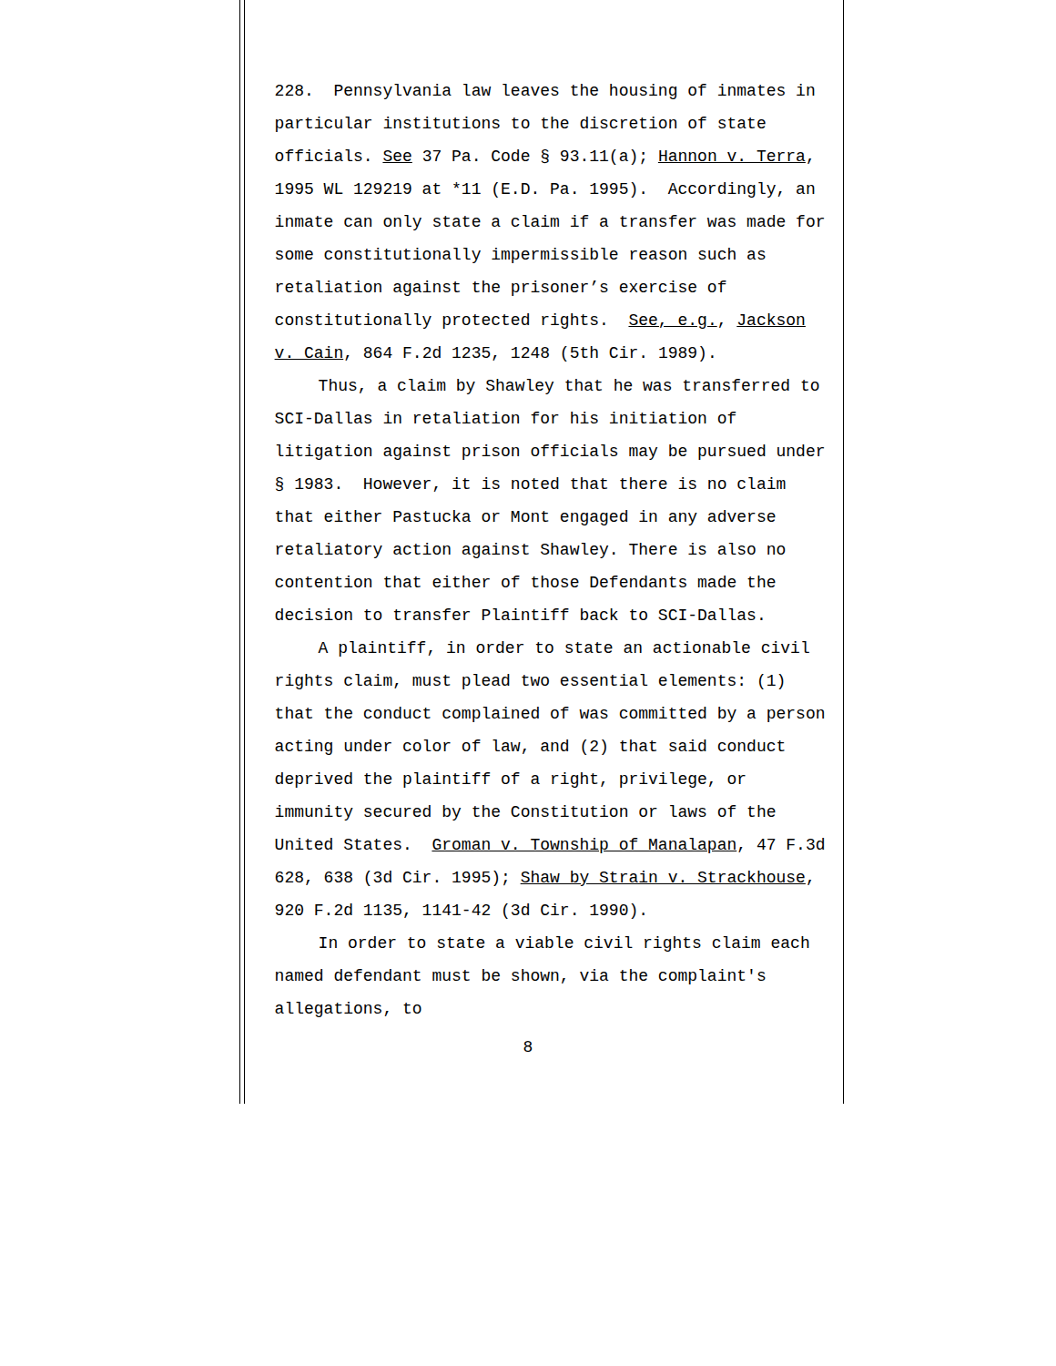228. Pennsylvania law leaves the housing of inmates in particular institutions to the discretion of state officials. See 37 Pa. Code § 93.11(a); Hannon v. Terra, 1995 WL 129219 at *11 (E.D. Pa. 1995). Accordingly, an inmate can only state a claim if a transfer was made for some constitutionally impermissible reason such as retaliation against the prisoner’s exercise of constitutionally protected rights. See, e.g., Jackson v. Cain, 864 F.2d 1235, 1248 (5th Cir. 1989).
Thus, a claim by Shawley that he was transferred to SCI-Dallas in retaliation for his initiation of litigation against prison officials may be pursued under § 1983. However, it is noted that there is no claim that either Pastucka or Mont engaged in any adverse retaliatory action against Shawley. There is also no contention that either of those Defendants made the decision to transfer Plaintiff back to SCI-Dallas.
A plaintiff, in order to state an actionable civil rights claim, must plead two essential elements: (1) that the conduct complained of was committed by a person acting under color of law, and (2) that said conduct deprived the plaintiff of a right, privilege, or immunity secured by the Constitution or laws of the United States. Groman v. Township of Manalapan, 47 F.3d 628, 638 (3d Cir. 1995); Shaw by Strain v. Strackhouse, 920 F.2d 1135, 1141-42 (3d Cir. 1990).
In order to state a viable civil rights claim each named defendant must be shown, via the complaint's allegations, to
8